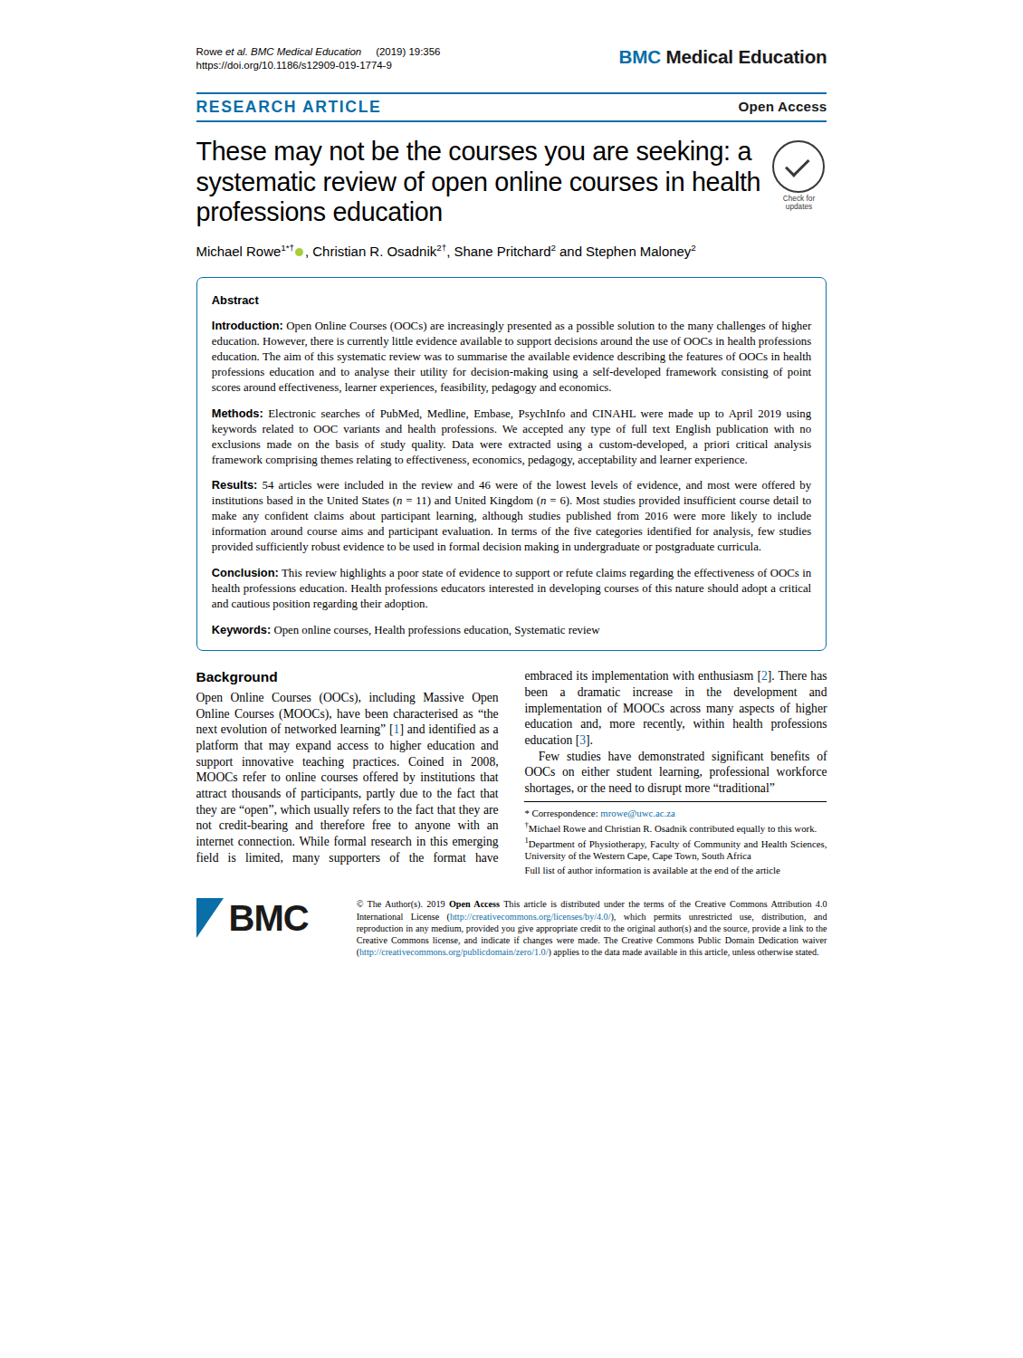Rowe et al. BMC Medical Education (2019) 19:356
https://doi.org/10.1186/s12909-019-1774-9
BMC Medical Education
RESEARCH ARTICLE
Open Access
These may not be the courses you are seeking: a systematic review of open online courses in health professions education
Check for
updates
Michael Rowe1*† , Christian R. Osadnik2†, Shane Pritchard2 and Stephen Maloney2
Abstract
Introduction: Open Online Courses (OOCs) are increasingly presented as a possible solution to the many challenges of higher education. However, there is currently little evidence available to support decisions around the use of OOCs in health professions education. The aim of this systematic review was to summarise the available evidence describing the features of OOCs in health professions education and to analyse their utility for decision-making using a self-developed framework consisting of point scores around effectiveness, learner experiences, feasibility, pedagogy and economics.
Methods: Electronic searches of PubMed, Medline, Embase, PsychInfo and CINAHL were made up to April 2019 using keywords related to OOC variants and health professions. We accepted any type of full text English publication with no exclusions made on the basis of study quality. Data were extracted using a custom-developed, a priori critical analysis framework comprising themes relating to effectiveness, economics, pedagogy, acceptability and learner experience.
Results: 54 articles were included in the review and 46 were of the lowest levels of evidence, and most were offered by institutions based in the United States (n = 11) and United Kingdom (n = 6). Most studies provided insufficient course detail to make any confident claims about participant learning, although studies published from 2016 were more likely to include information around course aims and participant evaluation. In terms of the five categories identified for analysis, few studies provided sufficiently robust evidence to be used in formal decision making in undergraduate or postgraduate curricula.
Conclusion: This review highlights a poor state of evidence to support or refute claims regarding the effectiveness of OOCs in health professions education. Health professions educators interested in developing courses of this nature should adopt a critical and cautious position regarding their adoption.
Keywords: Open online courses, Health professions education, Systematic review
Background
Open Online Courses (OOCs), including Massive Open Online Courses (MOOCs), have been characterised as “the next evolution of networked learning” [1] and identified as a platform that may expand access to higher education and support innovative teaching practices. Coined in 2008, MOOCs refer to online courses offered by institutions that attract thousands of participants, partly due to the fact that they are “open”, which usually refers to the fact that they are not credit-bearing and therefore free to anyone with an internet connection. While formal research in this emerging field is limited, many supporters of the format have embraced its implementation with enthusiasm [2]. There has been a dramatic increase in the development and implementation of MOOCs across many aspects of higher education and, more recently, within health professions education [3].
Few studies have demonstrated significant benefits of OOCs on either student learning, professional workforce shortages, or the need to disrupt more “traditional”
* Correspondence: mrowe@uwc.ac.za
†Michael Rowe and Christian R. Osadnik contributed equally to this work.
1Department of Physiotherapy, Faculty of Community and Health Sciences, University of the Western Cape, Cape Town, South Africa
Full list of author information is available at the end of the article
BMC
© The Author(s). 2019 Open Access This article is distributed under the terms of the Creative Commons Attribution 4.0 International License (http://creativecommons.org/licenses/by/4.0/), which permits unrestricted use, distribution, and reproduction in any medium, provided you give appropriate credit to the original author(s) and the source, provide a link to the Creative Commons license, and indicate if changes were made. The Creative Commons Public Domain Dedication waiver (http://creativecommons.org/publicdomain/zero/1.0/) applies to the data made available in this article, unless otherwise stated.